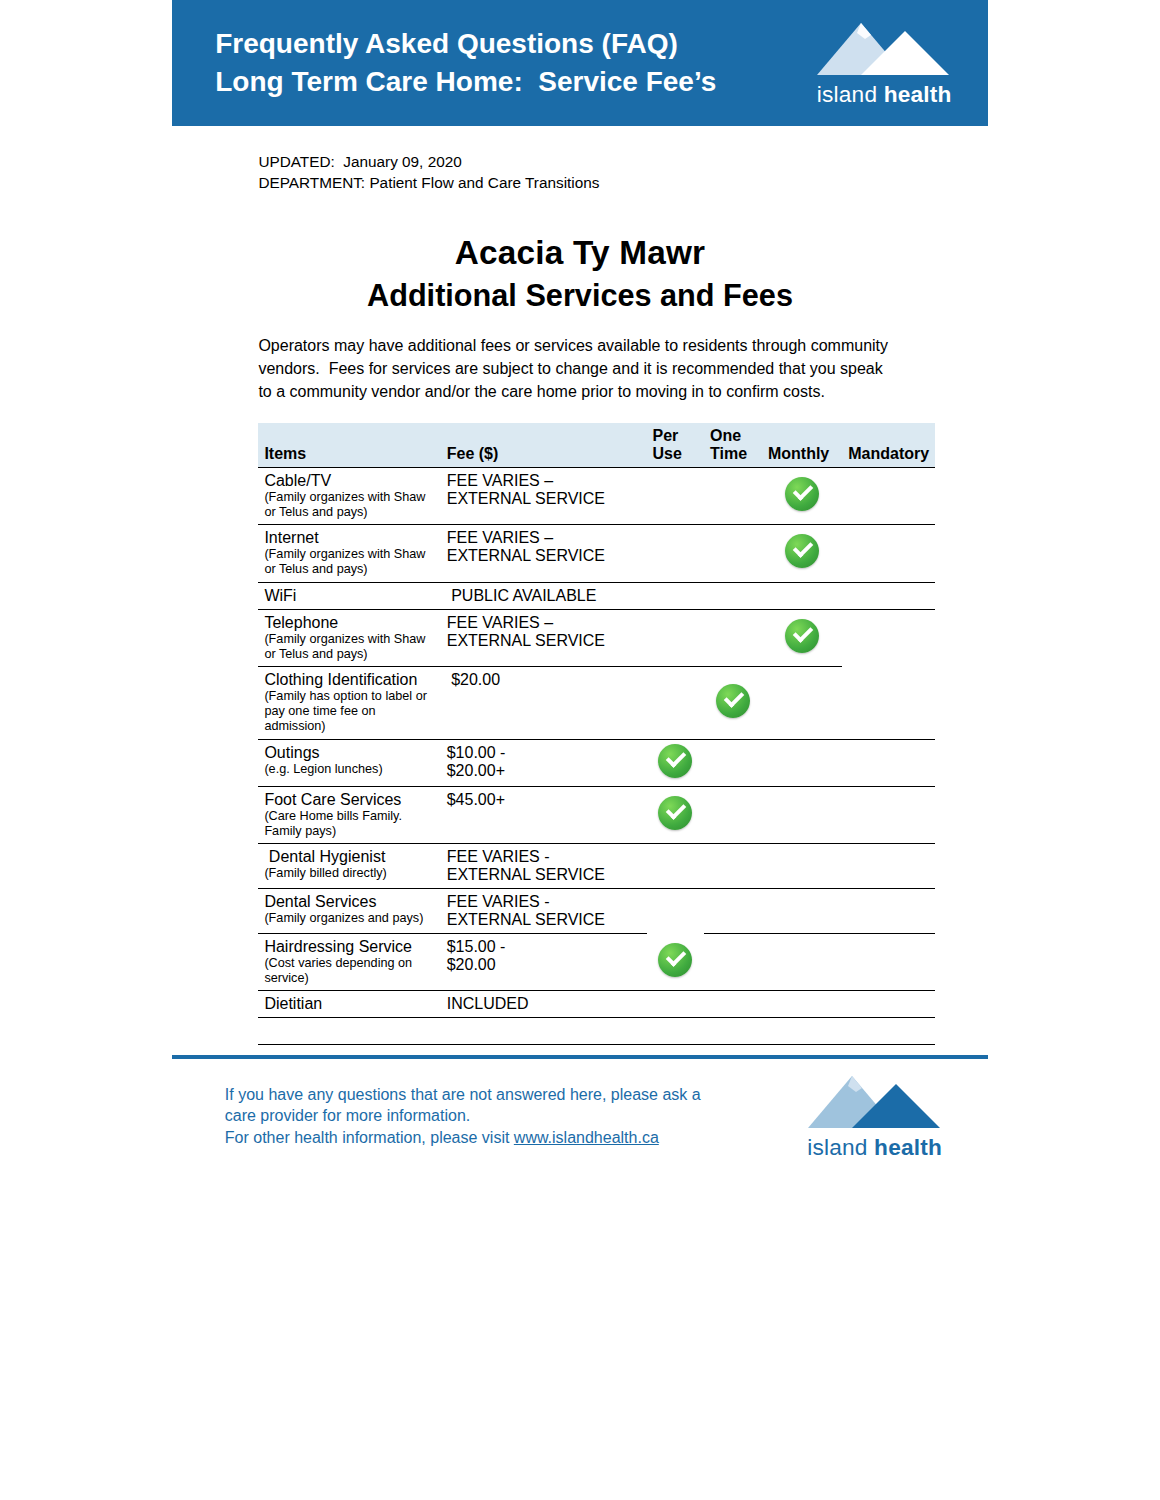Frequently Asked Questions (FAQ)
Long Term Care Home: Service Fee’s
island health
UPDATED: January 09, 2020
DEPARTMENT: Patient Flow and Care Transitions
Acacia Ty Mawr
Additional Services and Fees
Operators may have additional fees or services available to residents through community vendors. Fees for services are subject to change and it is recommended that you speak to a community vendor and/or the care home prior to moving in to confirm costs.
| Items | Fee ($) | Per Use | One Time | Monthly | Mandatory |
| --- | --- | --- | --- | --- | --- |
| Cable/TV (Family organizes with Shaw or Telus and pays) | FEE VARIES – EXTERNAL SERVICE | | | | |
| Internet (Family organizes with Shaw or Telus and pays) | FEE VARIES – EXTERNAL SERVICE | | | | |
| WiFi | PUBLIC AVAILABLE | | | | |
| Telephone (Family organizes with Shaw or Telus and pays) | FEE VARIES – EXTERNAL SERVICE | | | | |
| Clothing Identification (Family has option to label or pay one time fee on admission) | $20.00 | | | | |
| Outings (e.g. Legion lunches) | $10.00 - $20.00+ | | | | |
| Foot Care Services (Care Home bills Family. Family pays) | $45.00+ | | | | |
| Dental Hygienist (Family billed directly) | FEE VARIES - EXTERNAL SERVICE | | | | |
| Dental Services (Family organizes and pays) | FEE VARIES - EXTERNAL SERVICE | | | | |
| Hairdressing Service (Cost varies depending on service) | $15.00 - $20.00 | | | | |
| Dietitian | INCLUDED | | | | |
If you have any questions that are not answered here, please ask a
care provider for more information.
For other health information, please visit www.islandhealth.ca
island health